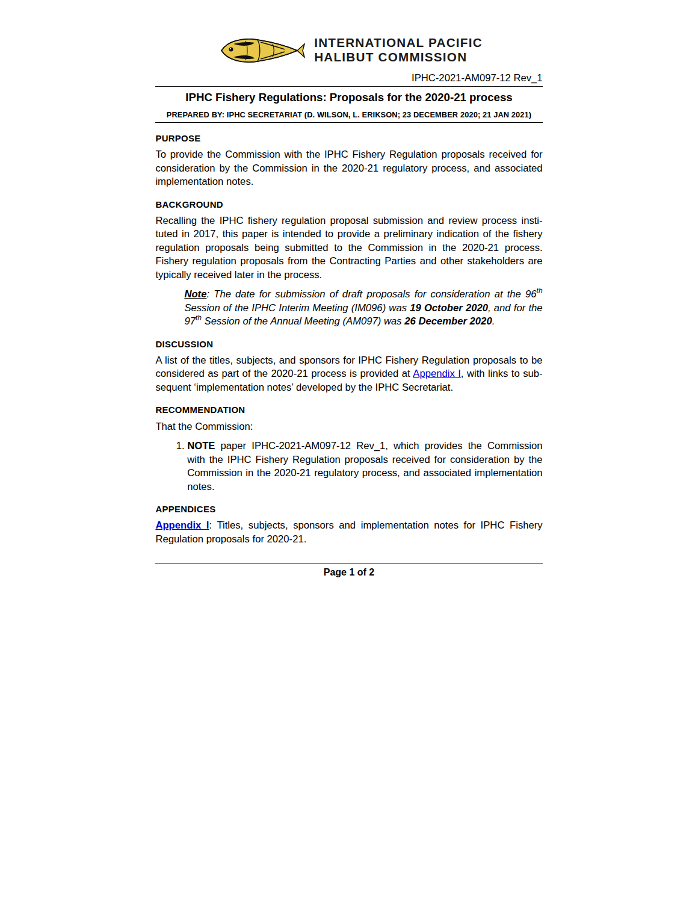International Pacific
Halibut Commission
IPHC-2021-AM097-12 Rev_1
IPHC Fishery Regulations: Proposals for the 2020-21 process
Prepared by: IPHC Secretariat (D. Wilson, L. Erikson; 23 December 2020; 21 Jan 2021)
Purpose
To provide the Commission with the IPHC Fishery Regulation proposals received for consideration by the Commission in the 2020-21 regulatory process, and associated implementation notes.
Background
Recalling the IPHC fishery regulation proposal submission and review process instituted in 2017, this paper is intended to provide a preliminary indication of the fishery regulation proposals being submitted to the Commission in the 2020-21 process. Fishery regulation proposals from the Contracting Parties and other stakeholders are typically received later in the process.
Note: The date for submission of draft proposals for consideration at the 96th Session of the IPHC Interim Meeting (IM096) was 19 October 2020, and for the 97th Session of the Annual Meeting (AM097) was 26 December 2020.
Discussion
A list of the titles, subjects, and sponsors for IPHC Fishery Regulation proposals to be considered as part of the 2020-21 process is provided at Appendix I, with links to subsequent ‘implementation notes’ developed by the IPHC Secretariat.
Recommendation
That the Commission:
NOTE paper IPHC-2021-AM097-12 Rev_1, which provides the Commission with the IPHC Fishery Regulation proposals received for consideration by the Commission in the 2020-21 regulatory process, and associated implementation notes.
Appendices
Appendix I: Titles, subjects, sponsors and implementation notes for IPHC Fishery Regulation proposals for 2020-21.
Page 1 of 2